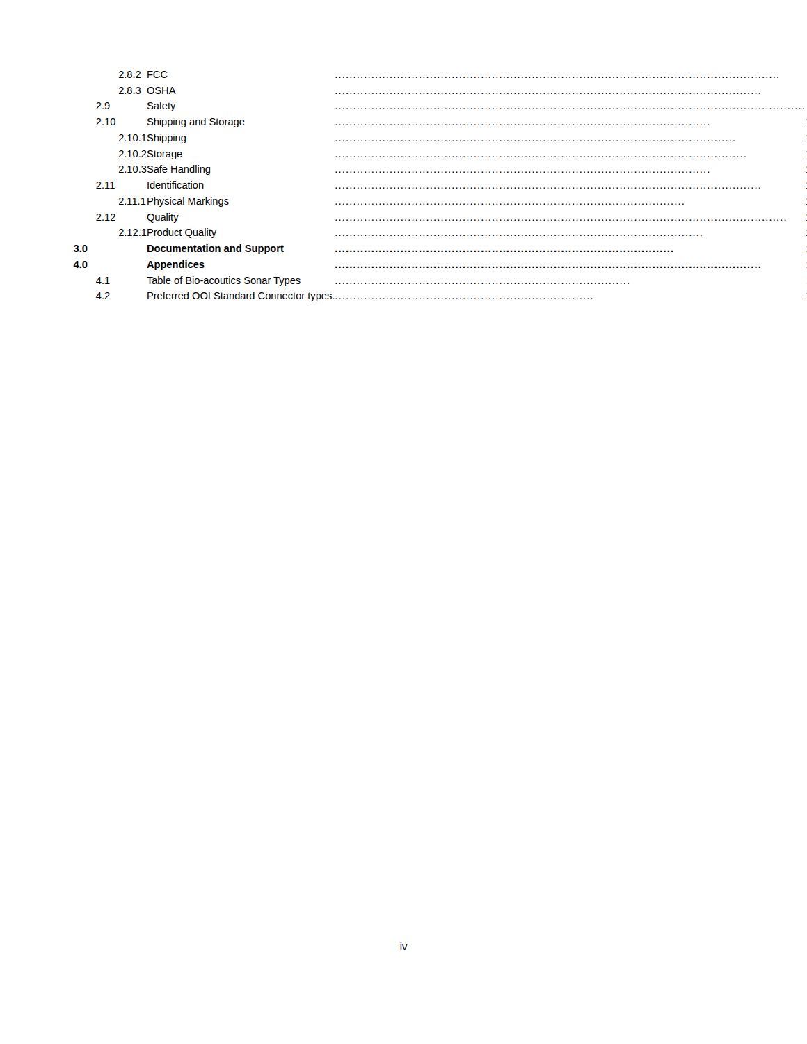| 2.8.2 | FCC | .......................................................................................................................... | 9 |
| 2.8.3 | OSHA | ..................................................................................................................... | 9 |
| 2.9 | Safety | ................................................................................................................................. | 9 |
| 2.10 | Shipping and Storage | ....................................................................................................... | 10 |
| 2.10.1 | Shipping | .............................................................................................................. | 10 |
| 2.10.2 | Storage | ................................................................................................................. | 10 |
| 2.10.3 | Safe Handling | ....................................................................................................... | 10 |
| 2.11 | Identification | ..................................................................................................................... | 10 |
| 2.11.1 | Physical Markings | ................................................................................................ | 10 |
| 2.12 | Quality | ............................................................................................................................ | 10 |
| 2.12.1 | Product Quality | ..................................................................................................... | 10 |
| 3.0 | Documentation and Support | ............................................................................................. | 11 |
| 4.0 | Appendices | ..................................................................................................................... | 11 |
| 4.1 | Table of Bio-acoutics Sonar Types | ................................................................................. | 11 |
| 4.2 | Preferred OOI Standard Connector types. | ....................................................................... | 12 |
iv